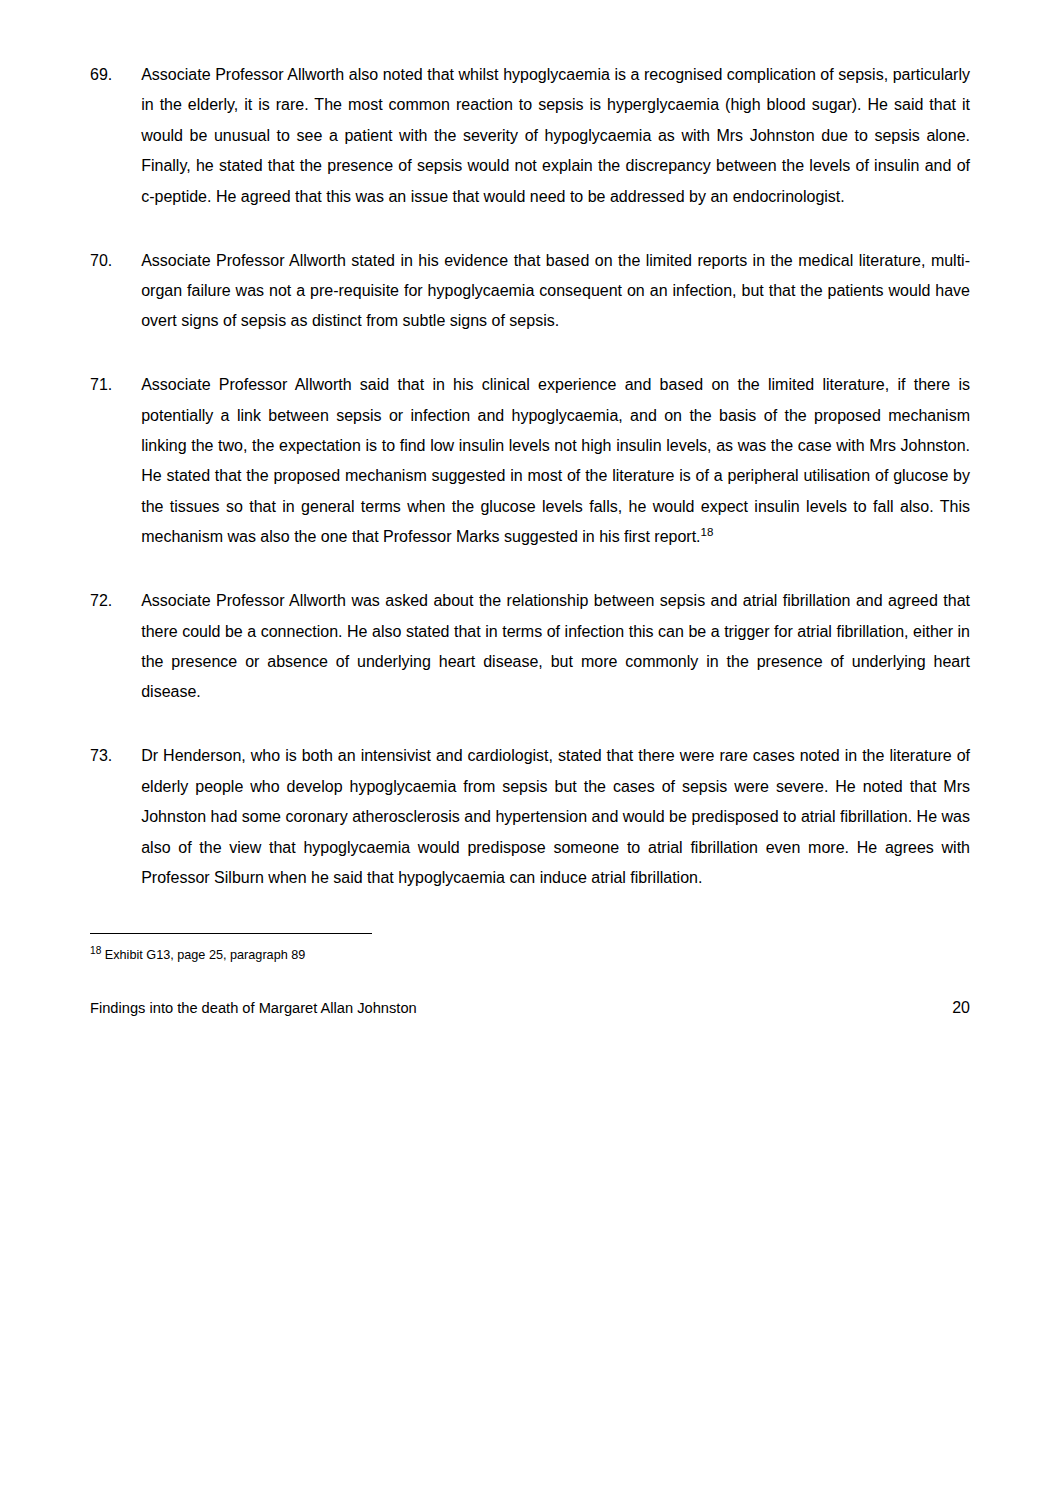69. Associate Professor Allworth also noted that whilst hypoglycaemia is a recognised complication of sepsis, particularly in the elderly, it is rare. The most common reaction to sepsis is hyperglycaemia (high blood sugar). He said that it would be unusual to see a patient with the severity of hypoglycaemia as with Mrs Johnston due to sepsis alone. Finally, he stated that the presence of sepsis would not explain the discrepancy between the levels of insulin and of c-peptide. He agreed that this was an issue that would need to be addressed by an endocrinologist.
70. Associate Professor Allworth stated in his evidence that based on the limited reports in the medical literature, multi-organ failure was not a pre-requisite for hypoglycaemia consequent on an infection, but that the patients would have overt signs of sepsis as distinct from subtle signs of sepsis.
71. Associate Professor Allworth said that in his clinical experience and based on the limited literature, if there is potentially a link between sepsis or infection and hypoglycaemia, and on the basis of the proposed mechanism linking the two, the expectation is to find low insulin levels not high insulin levels, as was the case with Mrs Johnston. He stated that the proposed mechanism suggested in most of the literature is of a peripheral utilisation of glucose by the tissues so that in general terms when the glucose levels falls, he would expect insulin levels to fall also. This mechanism was also the one that Professor Marks suggested in his first report.18
72. Associate Professor Allworth was asked about the relationship between sepsis and atrial fibrillation and agreed that there could be a connection. He also stated that in terms of infection this can be a trigger for atrial fibrillation, either in the presence or absence of underlying heart disease, but more commonly in the presence of underlying heart disease.
73. Dr Henderson, who is both an intensivist and cardiologist, stated that there were rare cases noted in the literature of elderly people who develop hypoglycaemia from sepsis but the cases of sepsis were severe. He noted that Mrs Johnston had some coronary atherosclerosis and hypertension and would be predisposed to atrial fibrillation. He was also of the view that hypoglycaemia would predispose someone to atrial fibrillation even more. He agrees with Professor Silburn when he said that hypoglycaemia can induce atrial fibrillation.
18 Exhibit G13, page 25, paragraph 89
Findings into the death of Margaret Allan Johnston 20